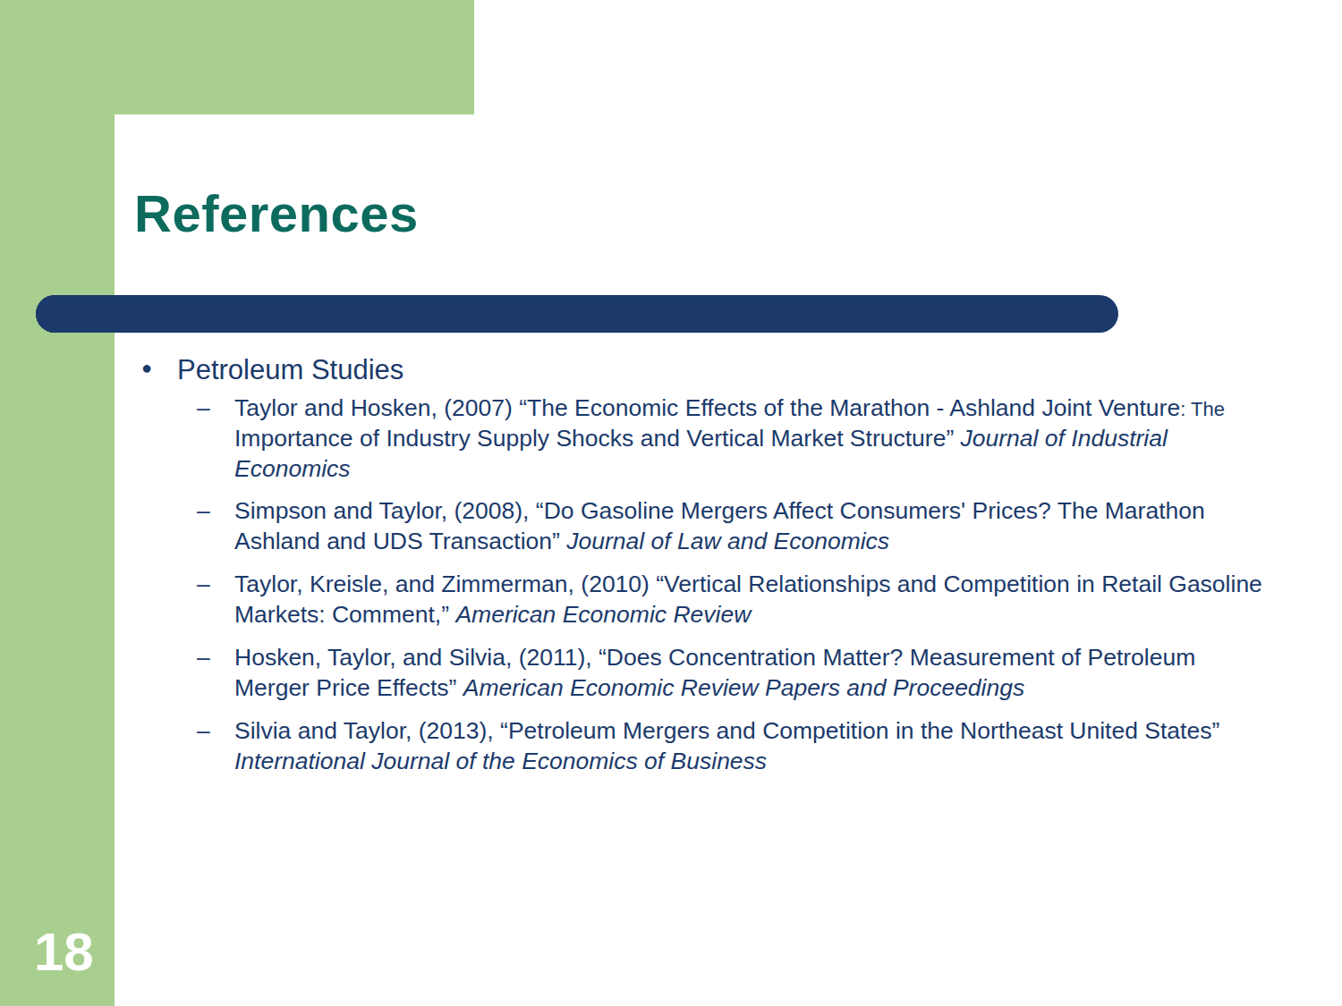References
Petroleum Studies
Taylor and Hosken, (2007) “The Economic Effects of the Marathon - Ashland Joint Venture: The Importance of Industry Supply Shocks and Vertical Market Structure” Journal of Industrial Economics
Simpson and Taylor, (2008), “Do Gasoline Mergers Affect Consumers' Prices? The Marathon Ashland and UDS Transaction” Journal of Law and Economics
Taylor, Kreisle, and Zimmerman, (2010) “Vertical Relationships and Competition in Retail Gasoline Markets: Comment,” American Economic Review
Hosken, Taylor, and Silvia, (2011), “Does Concentration Matter? Measurement of Petroleum Merger Price Effects” American Economic Review Papers and Proceedings
Silvia and Taylor, (2013), “Petroleum Mergers and Competition in the Northeast United States” International Journal of the Economics of Business
18